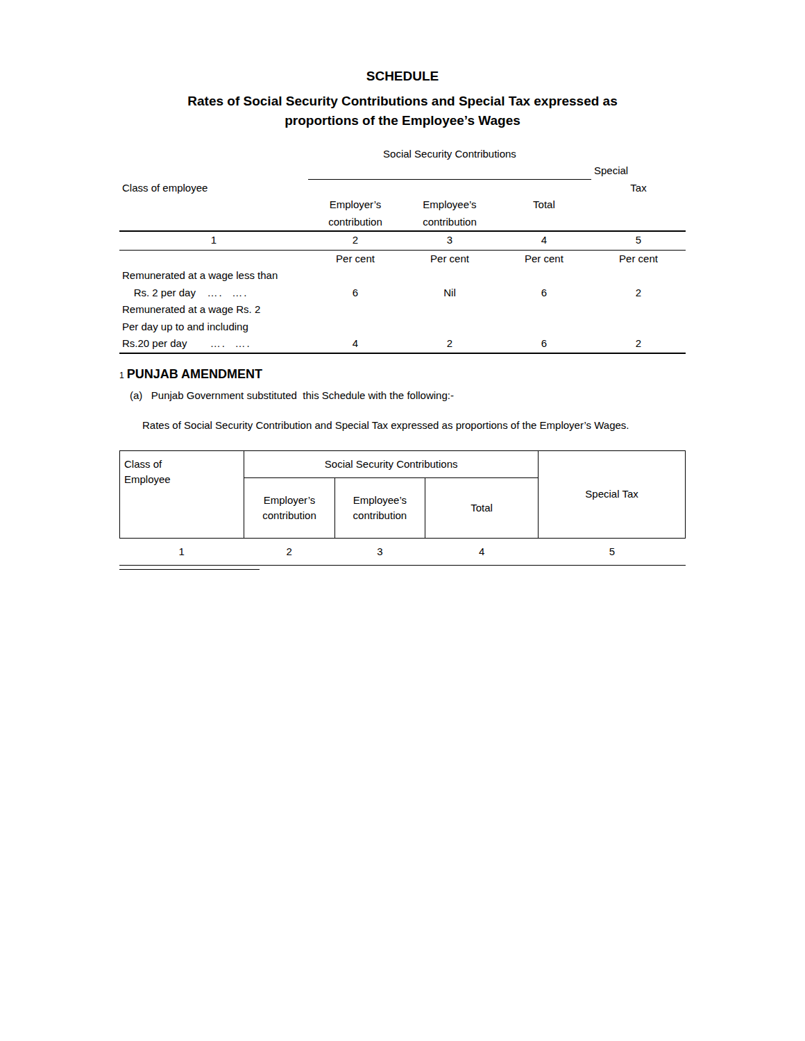SCHEDULE
Rates of Social Security Contributions and Special Tax expressed as
proportions of the Employee’s Wages
| | Social Security Contributions | |
| | | Special |
| Class of employee | | | | Tax |
| | Employer’s | Employee’s | Total | |
| | contribution | contribution | | |
| 1 | 2 | 3 | 4 | 5 |
| | Per cent | Per cent | Per cent | Per cent |
| Remunerated at a wage less than | | | | |
| Rs. 2 per day …. …. | 6 | Nil | 6 | 2 |
| Remunerated at a wage Rs. 2 | | | | |
| Per day up to and including | | | | |
| Rs.20 per day …. …. | 4 | 2 | 6 | 2 |
1 PUNJAB AMENDMENT
(a) Punjab Government substituted this Schedule with the following:-
Rates of Social Security Contribution and Special Tax expressed as proportions of the Employer’s Wages.
| Class of Employee | Social Security Contributions | Special Tax |
| Employer’s contribution | Employee’s contribution | Total |
| 1 | 2 | 3 | 4 | 5 |